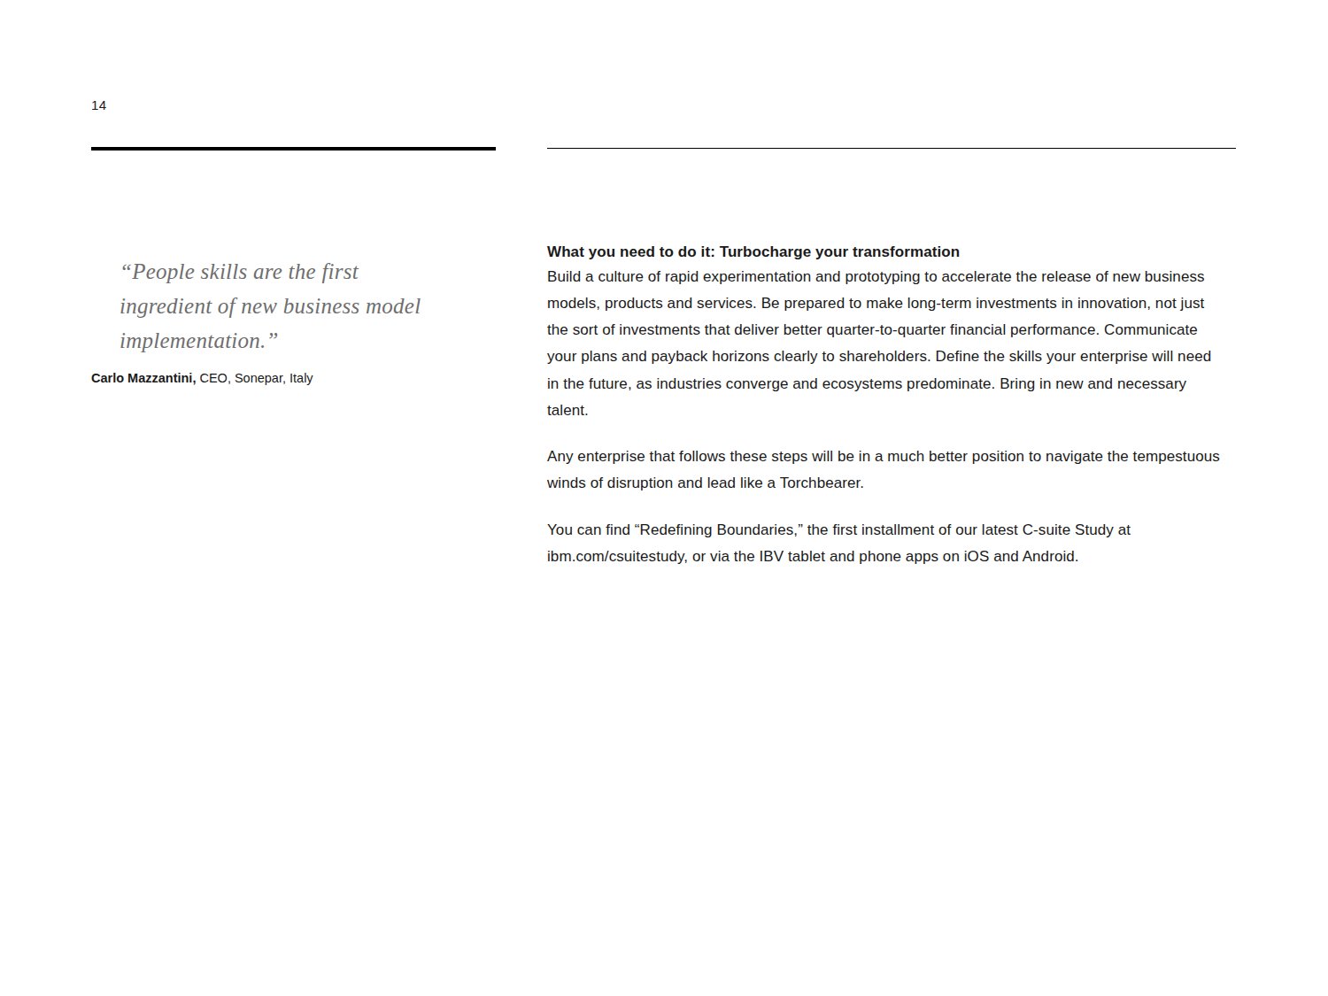14
“People skills are the first ingredient of new business model implementation.”
Carlo Mazzantini, CEO, Sonepar, Italy
What you need to do it: Turbocharge your transformation
Build a culture of rapid experimentation and prototyping to accelerate the release of new business models, products and services. Be prepared to make long-term investments in innovation, not just the sort of investments that deliver better quarter-to-quarter financial performance. Communicate your plans and payback horizons clearly to shareholders. Define the skills your enterprise will need in the future, as industries converge and ecosystems predominate. Bring in new and necessary talent.
Any enterprise that follows these steps will be in a much better position to navigate the tempestuous winds of disruption and lead like a Torchbearer.
You can find “Redefining Boundaries,” the first installment of our latest C-suite Study at ibm.com/csuitestudy, or via the IBV tablet and phone apps on iOS and Android.